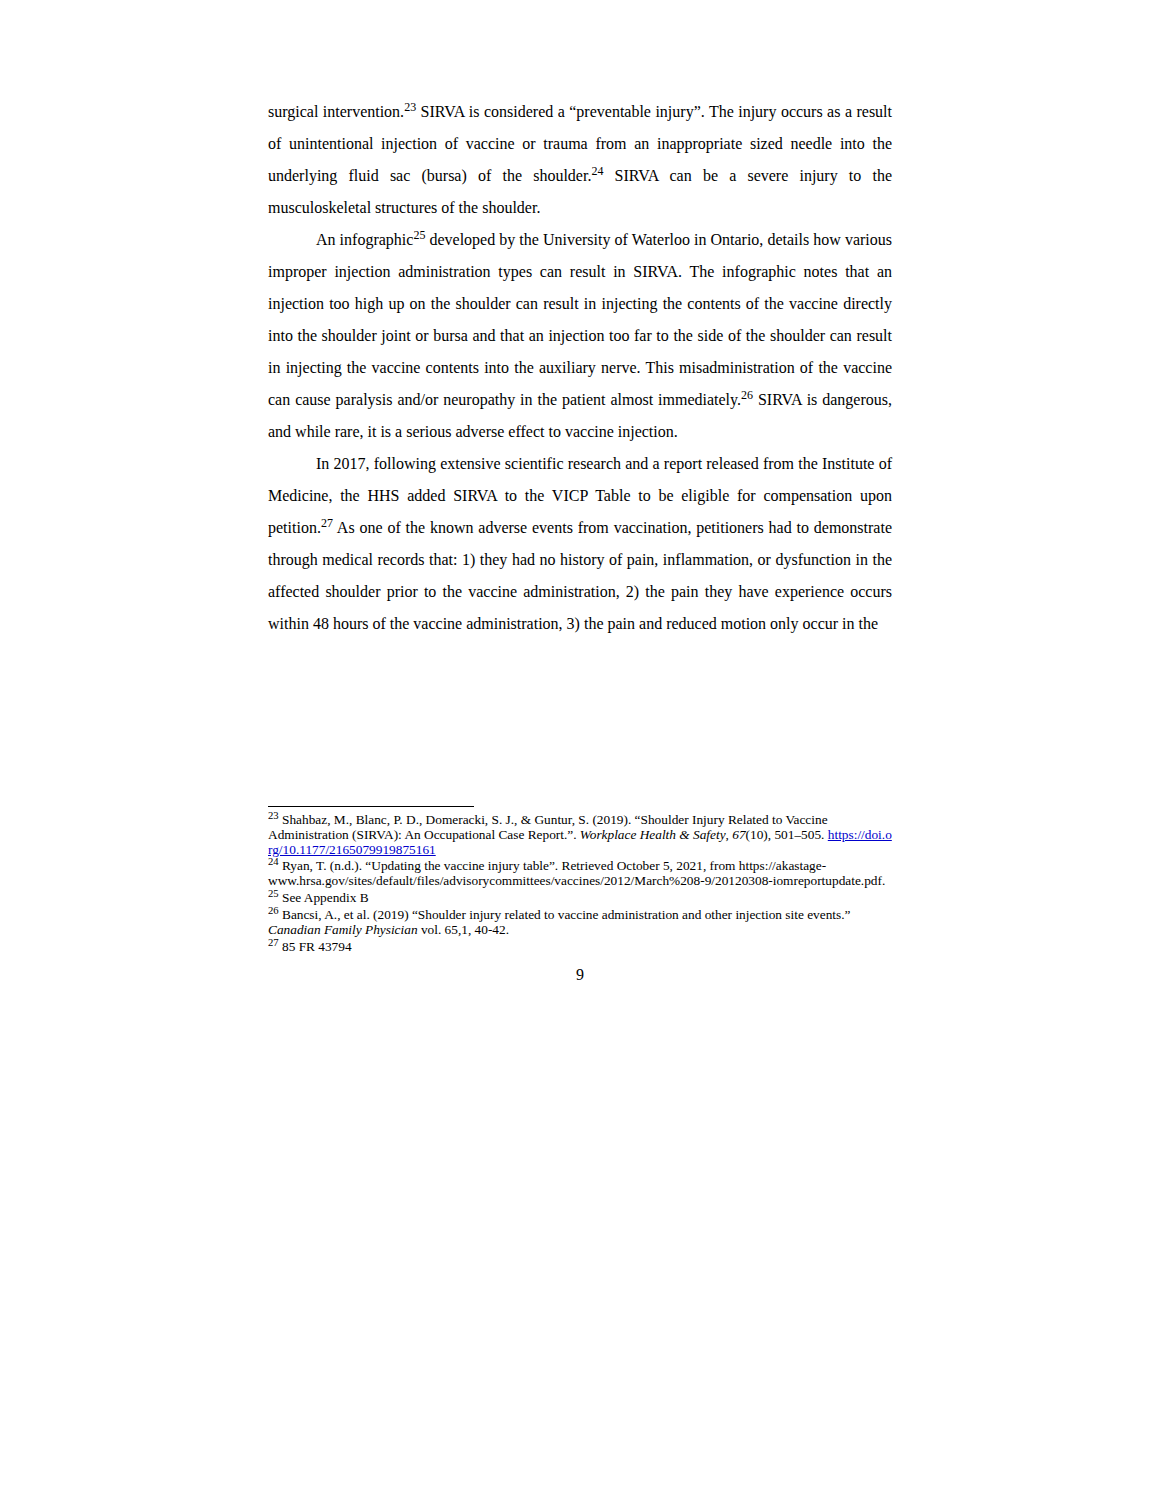surgical intervention.23 SIRVA is considered a “preventable injury”. The injury occurs as a result of unintentional injection of vaccine or trauma from an inappropriate sized needle into the underlying fluid sac (bursa) of the shoulder.24 SIRVA can be a severe injury to the musculoskeletal structures of the shoulder.
An infographic25 developed by the University of Waterloo in Ontario, details how various improper injection administration types can result in SIRVA. The infographic notes that an injection too high up on the shoulder can result in injecting the contents of the vaccine directly into the shoulder joint or bursa and that an injection too far to the side of the shoulder can result in injecting the vaccine contents into the auxiliary nerve. This misadministration of the vaccine can cause paralysis and/or neuropathy in the patient almost immediately.26 SIRVA is dangerous, and while rare, it is a serious adverse effect to vaccine injection.
In 2017, following extensive scientific research and a report released from the Institute of Medicine, the HHS added SIRVA to the VICP Table to be eligible for compensation upon petition.27 As one of the known adverse events from vaccination, petitioners had to demonstrate through medical records that: 1) they had no history of pain, inflammation, or dysfunction in the affected shoulder prior to the vaccine administration, 2) the pain they have experience occurs within 48 hours of the vaccine administration, 3) the pain and reduced motion only occur in the
23 Shahbaz, M., Blanc, P. D., Domeracki, S. J., & Guntur, S. (2019). “Shoulder Injury Related to Vaccine Administration (SIRVA): An Occupational Case Report.”. Workplace Health & Safety, 67(10), 501–505. https://doi.org/10.1177/2165079919875161
24 Ryan, T. (n.d.). “Updating the vaccine injury table”. Retrieved October 5, 2021, from https://akastage-www.hrsa.gov/sites/default/files/advisorycommittees/vaccines/2012/March%208-9/20120308-iomreportupdate.pdf.
25 See Appendix B
26 Bancsi, A., et al. (2019) “Shoulder injury related to vaccine administration and other injection site events.” Canadian Family Physician vol. 65,1, 40-42.
27 85 FR 43794
9